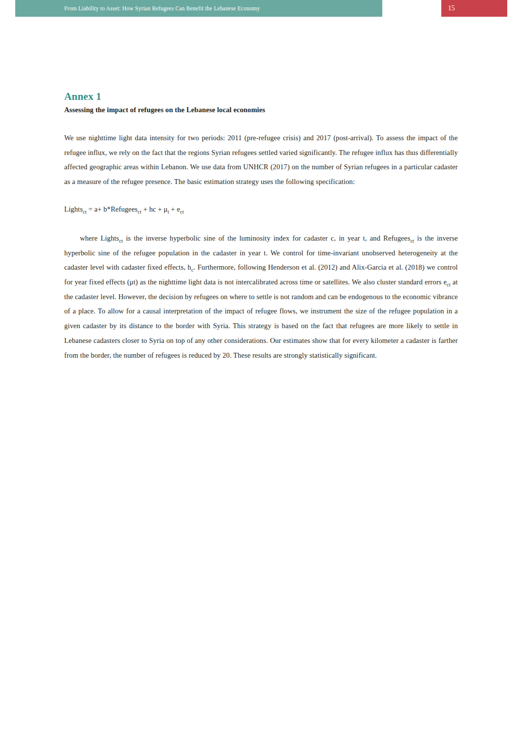From Liability to Asset: How Syrian Refugees Can Benefit the Lebanese Economy
15
Annex 1
Assessing the impact of refugees on the Lebanese local economies
We use nighttime light data intensity for two periods: 2011 (pre-refugee crisis) and 2017 (post-arrival). To assess the impact of the refugee influx, we rely on the fact that the regions Syrian refugees settled varied significantly. The refugee influx has thus differentially affected geographic areas within Lebanon. We use data from UNHCR (2017) on the number of Syrian refugees in a particular cadaster as a measure of the refugee presence. The basic estimation strategy uses the following specification:
Lightsct = a+ b*Refugeesct + hc + μt + ect
where Lightsct is the inverse hyperbolic sine of the luminosity index for cadaster c, in year t, and Refugeesct is the inverse hyperbolic sine of the refugee population in the cadaster in year t. We control for time-invariant unobserved heterogeneity at the cadaster level with cadaster fixed effects, hc. Furthermore, following Henderson et al. (2012) and Alix-Garcia et al. (2018) we control for year fixed effects (μt) as the nighttime light data is not intercalibrated across time or satellites. We also cluster standard errors ect at the cadaster level. However, the decision by refugees on where to settle is not random and can be endogenous to the economic vibrance of a place. To allow for a causal interpretation of the impact of refugee flows, we instrument the size of the refugee population in a given cadaster by its distance to the border with Syria. This strategy is based on the fact that refugees are more likely to settle in Lebanese cadasters closer to Syria on top of any other considerations. Our estimates show that for every kilometer a cadaster is farther from the border, the number of refugees is reduced by 20. These results are strongly statistically significant.